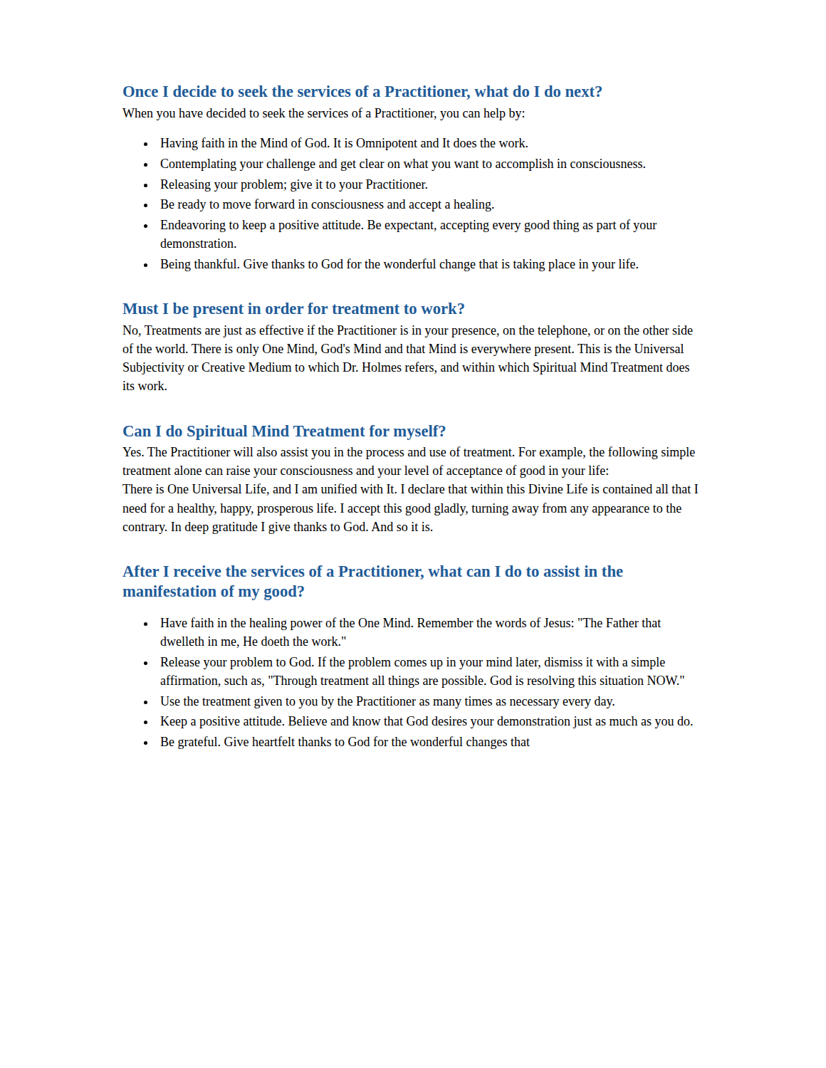Once I decide to seek the services of a Practitioner, what do I do next?
When you have decided to seek the services of a Practitioner, you can help by:
Having faith in the Mind of God. It is Omnipotent and It does the work.
Contemplating your challenge and get clear on what you want to accomplish in consciousness.
Releasing your problem; give it to your Practitioner.
Be ready to move forward in consciousness and accept a healing.
Endeavoring to keep a positive attitude. Be expectant, accepting every good thing as part of your demonstration.
Being thankful. Give thanks to God for the wonderful change that is taking place in your life.
Must I be present in order for treatment to work?
No, Treatments are just as effective if the Practitioner is in your presence, on the telephone, or on the other side of the world. There is only One Mind, God's Mind and that Mind is everywhere present. This is the Universal Subjectivity or Creative Medium to which Dr. Holmes refers, and within which Spiritual Mind Treatment does its work.
Can I do Spiritual Mind Treatment for myself?
Yes. The Practitioner will also assist you in the process and use of treatment. For example, the following simple treatment alone can raise your consciousness and your level of acceptance of good in your life:
There is One Universal Life, and I am unified with It. I declare that within this Divine Life is contained all that I need for a healthy, happy, prosperous life. I accept this good gladly, turning away from any appearance to the contrary. In deep gratitude I give thanks to God. And so it is.
After I receive the services of a Practitioner, what can I do to assist in the manifestation of my good?
Have faith in the healing power of the One Mind. Remember the words of Jesus: "The Father that dwelleth in me, He doeth the work."
Release your problem to God. If the problem comes up in your mind later, dismiss it with a simple affirmation, such as, "Through treatment all things are possible. God is resolving this situation NOW."
Use the treatment given to you by the Practitioner as many times as necessary every day.
Keep a positive attitude. Believe and know that God desires your demonstration just as much as you do.
Be grateful. Give heartfelt thanks to God for the wonderful changes that